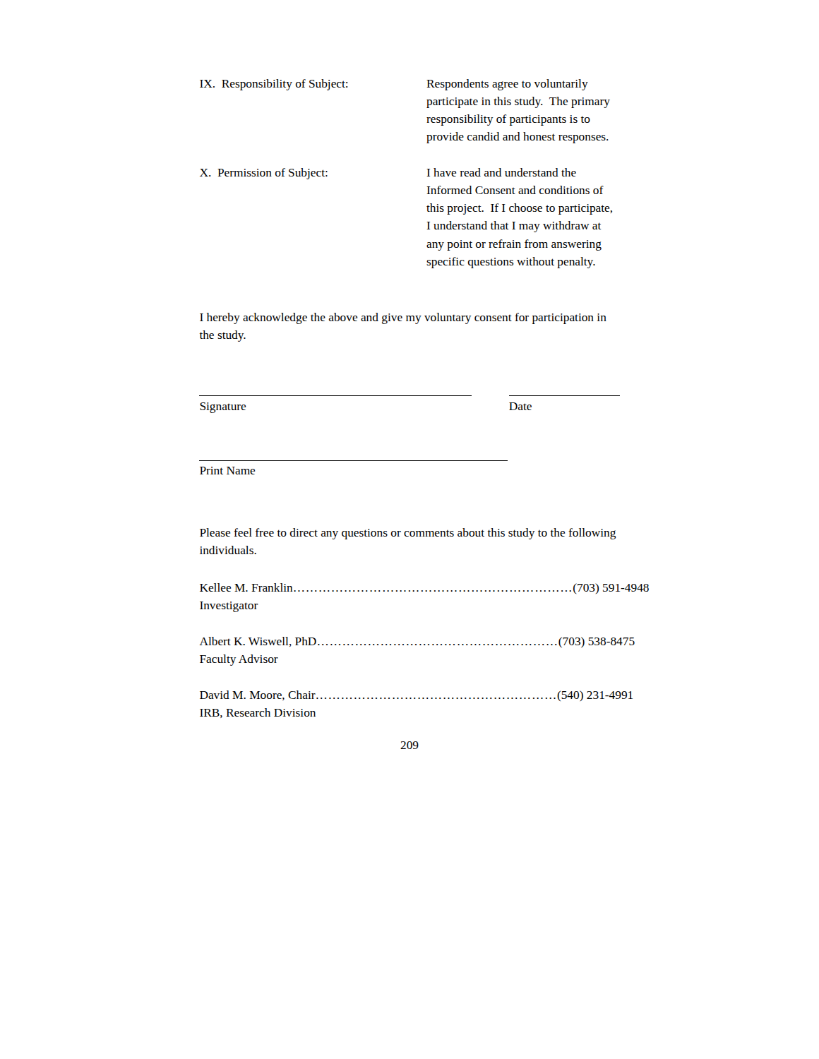| IX. Responsibility of Subject: | Respondents agree to voluntarily participate in this study. The primary responsibility of participants is to provide candid and honest responses. |
| X. Permission of Subject: | I have read and understand the Informed Consent and conditions of this project. If I choose to participate, I understand that I may withdraw at any point or refrain from answering specific questions without penalty. |
I hereby acknowledge the above and give my voluntary consent for participation in the study.
Signature
Date
Print Name
Please feel free to direct any questions or comments about this study to the following individuals.
Kellee M. Franklin…………………………………………………………(703) 591-4948 Investigator
Albert K. Wiswell, PhD…………………………………………………(703) 538-8475 Faculty Advisor
David M. Moore, Chair…………………………………………………(540) 231-4991 IRB, Research Division
209